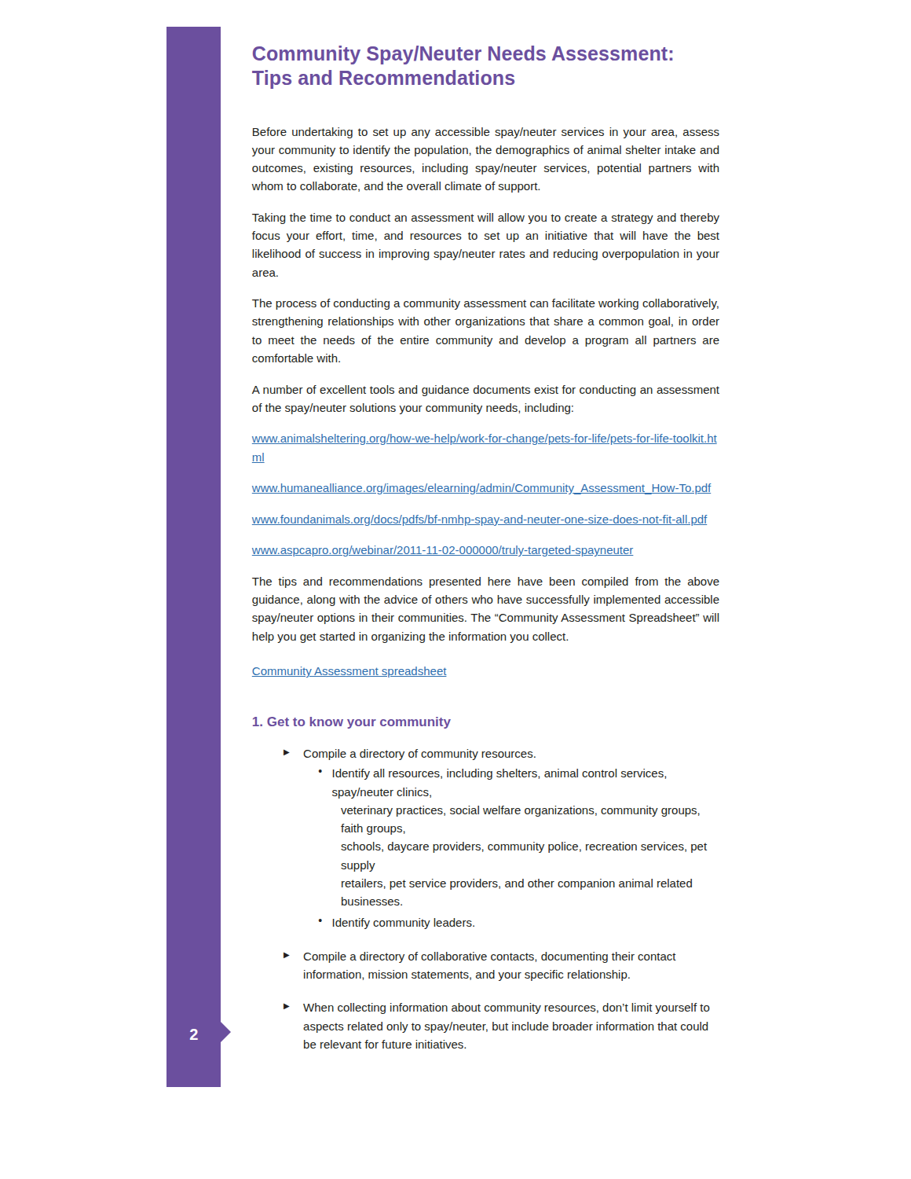2
Community Spay/Neuter Needs Assessment:
Tips and Recommendations
Before undertaking to set up any accessible spay/neuter services in your area, assess your community to identify the population, the demographics of animal shelter intake and outcomes, existing resources, including spay/neuter services, potential partners with whom to collaborate, and the overall climate of support.
Taking the time to conduct an assessment will allow you to create a strategy and thereby focus your effort, time, and resources to set up an initiative that will have the best likelihood of success in improving spay/neuter rates and reducing overpopulation in your area.
The process of conducting a community assessment can facilitate working collaboratively, strengthening relationships with other organizations that share a common goal, in order to meet the needs of the entire community and develop a program all partners are comfortable with.
A number of excellent tools and guidance documents exist for conducting an assessment of the spay/neuter solutions your community needs, including:
www.animalsheltering.org/how-we-help/work-for-change/pets-for-life/pets-for-life-toolkit.html
www.humanealliance.org/images/elearning/admin/Community_Assessment_How-To.pdf
www.foundanimals.org/docs/pdfs/bf-nmhp-spay-and-neuter-one-size-does-not-fit-all.pdf
www.aspcapro.org/webinar/2011-11-02-000000/truly-targeted-spayneuter
The tips and recommendations presented here have been compiled from the above guidance, along with the advice of others who have successfully implemented accessible spay/neuter options in their communities. The “Community Assessment Spreadsheet” will help you get started in organizing the information you collect.
Community Assessment spreadsheet
1. Get to know your community
Compile a directory of community resources.
Identify all resources, including shelters, animal control services, spay/neuter clinics,veterinary practices, social welfare organizations, community groups, faith groups, schools, daycare providers, community police, recreation services, pet supply retailers, pet service providers, and other companion animal related businesses.
Identify community leaders.
Compile a directory of collaborative contacts, documenting their contact information, mission statements, and your specific relationship.
When collecting information about community resources, don’t limit yourself to aspects related only to spay/neuter, but include broader information that could be relevant for future initiatives.